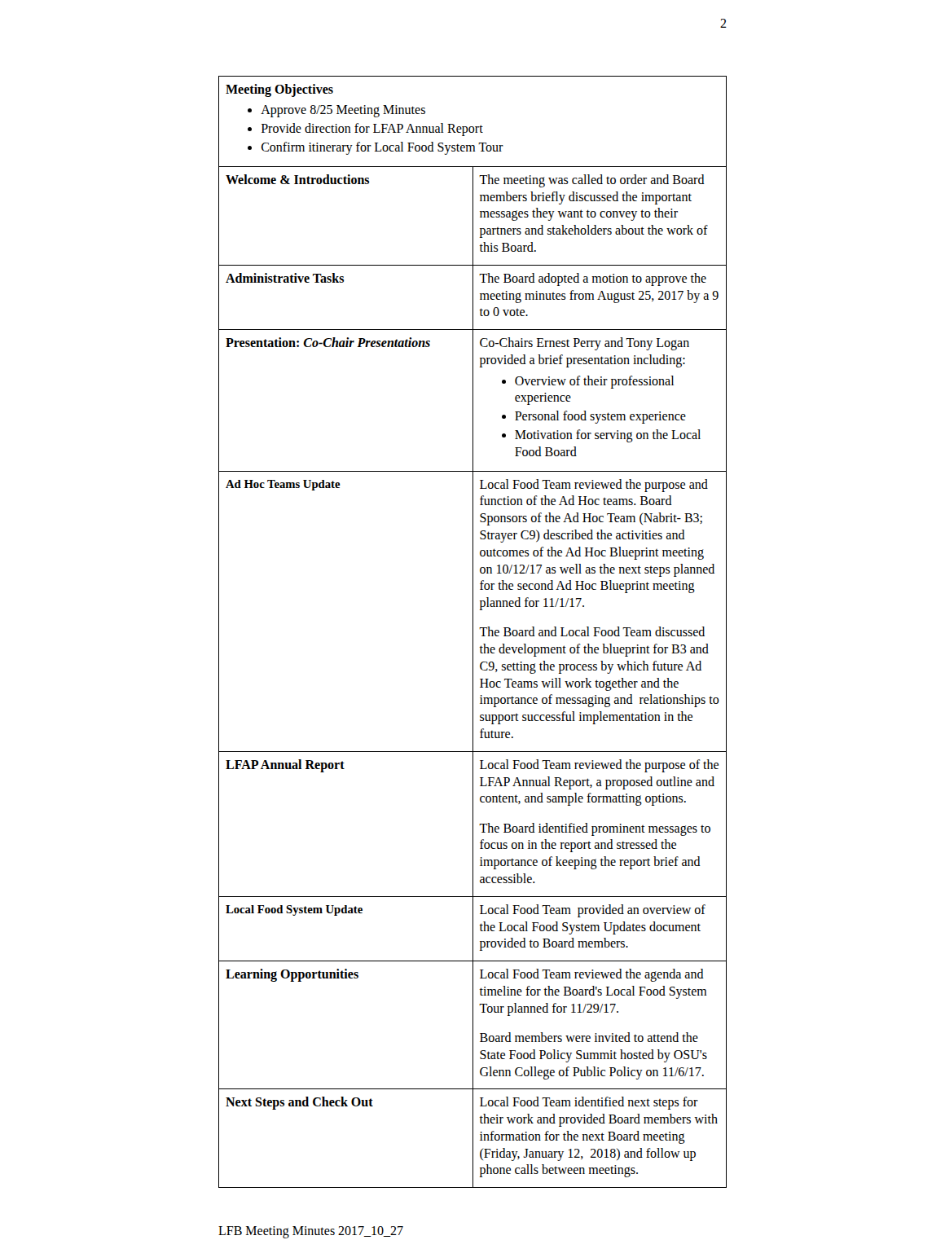2
| Meeting Objectives Approve 8/25 Meeting Minutes Provide direction for LFAP Annual Report Confirm itinerary for Local Food System Tour |
| Welcome & Introductions | The meeting was called to order and Board members briefly discussed the important messages they want to convey to their partners and stakeholders about the work of this Board. |
| Administrative Tasks | The Board adopted a motion to approve the meeting minutes from August 25, 2017 by a 9 to 0 vote. |
| Presentation: Co-Chair Presentations | Co-Chairs Ernest Perry and Tony Logan provided a brief presentation including: Overview of their professional experience Personal food system experience Motivation for serving on the Local Food Board |
| Ad Hoc Teams Update | Local Food Team reviewed the purpose and function of the Ad Hoc teams. Board Sponsors of the Ad Hoc Team (Nabrit- B3; Strayer C9) described the activities and outcomes of the Ad Hoc Blueprint meeting on 10/12/17 as well as the next steps planned for the second Ad Hoc Blueprint meeting planned for 11/1/17. The Board and Local Food Team discussed the development of the blueprint for B3 and C9, setting the process by which future Ad Hoc Teams will work together and the importance of messaging and relationships to support successful implementation in the future. |
| LFAP Annual Report | Local Food Team reviewed the purpose of the LFAP Annual Report, a proposed outline and content, and sample formatting options. The Board identified prominent messages to focus on in the report and stressed the importance of keeping the report brief and accessible. |
| Local Food System Update | Local Food Team provided an overview of the Local Food System Updates document provided to Board members. |
| Learning Opportunities | Local Food Team reviewed the agenda and timeline for the Board's Local Food System Tour planned for 11/29/17. Board members were invited to attend the State Food Policy Summit hosted by OSU's Glenn College of Public Policy on 11/6/17. |
| Next Steps and Check Out | Local Food Team identified next steps for their work and provided Board members with information for the next Board meeting (Friday, January 12, 2018) and follow up phone calls between meetings. |
LFB Meeting Minutes 2017_10_27